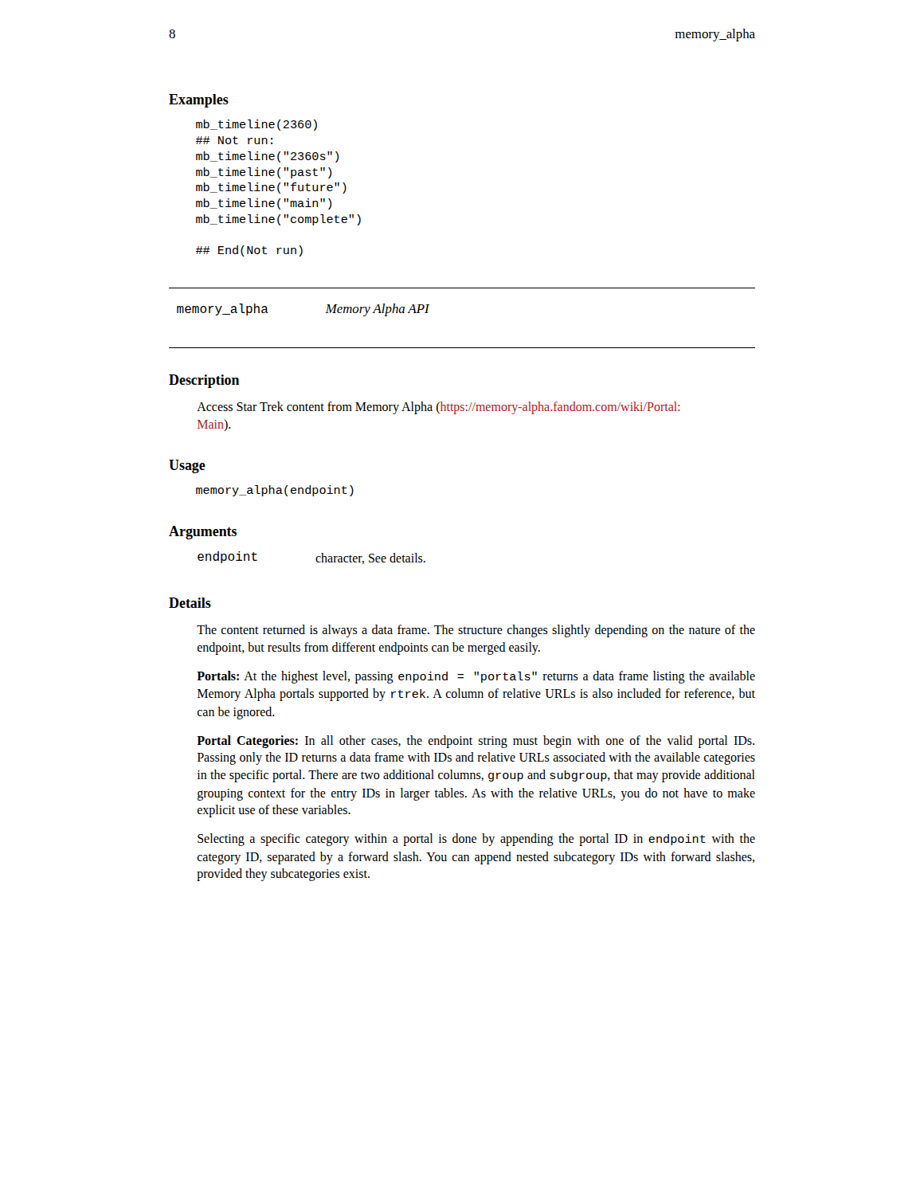8 memory_alpha
Examples
mb_timeline(2360)
## Not run:
mb_timeline("2360s")
mb_timeline("past")
mb_timeline("future")
mb_timeline("main")
mb_timeline("complete")

## End(Not run)
memory_alpha Memory Alpha API
Description
Access Star Trek content from Memory Alpha (https://memory-alpha.fandom.com/wiki/Portal:
Main).
Usage
memory_alpha(endpoint)
Arguments
| endpoint | character, See details. |
Details
The content returned is always a data frame. The structure changes slightly depending on the nature of the endpoint, but results from different endpoints can be merged easily.
Portals: At the highest level, passing enpoind = "portals" returns a data frame listing the available Memory Alpha portals supported by rtrek. A column of relative URLs is also included for reference, but can be ignored.
Portal Categories: In all other cases, the endpoint string must begin with one of the valid portal IDs. Passing only the ID returns a data frame with IDs and relative URLs associated with the available categories in the specific portal. There are two additional columns, group and subgroup, that may provide additional grouping context for the entry IDs in larger tables. As with the relative URLs, you do not have to make explicit use of these variables.
Selecting a specific category within a portal is done by appending the portal ID in endpoint with the category ID, separated by a forward slash. You can append nested subcategory IDs with forward slashes, provided they subcategories exist.